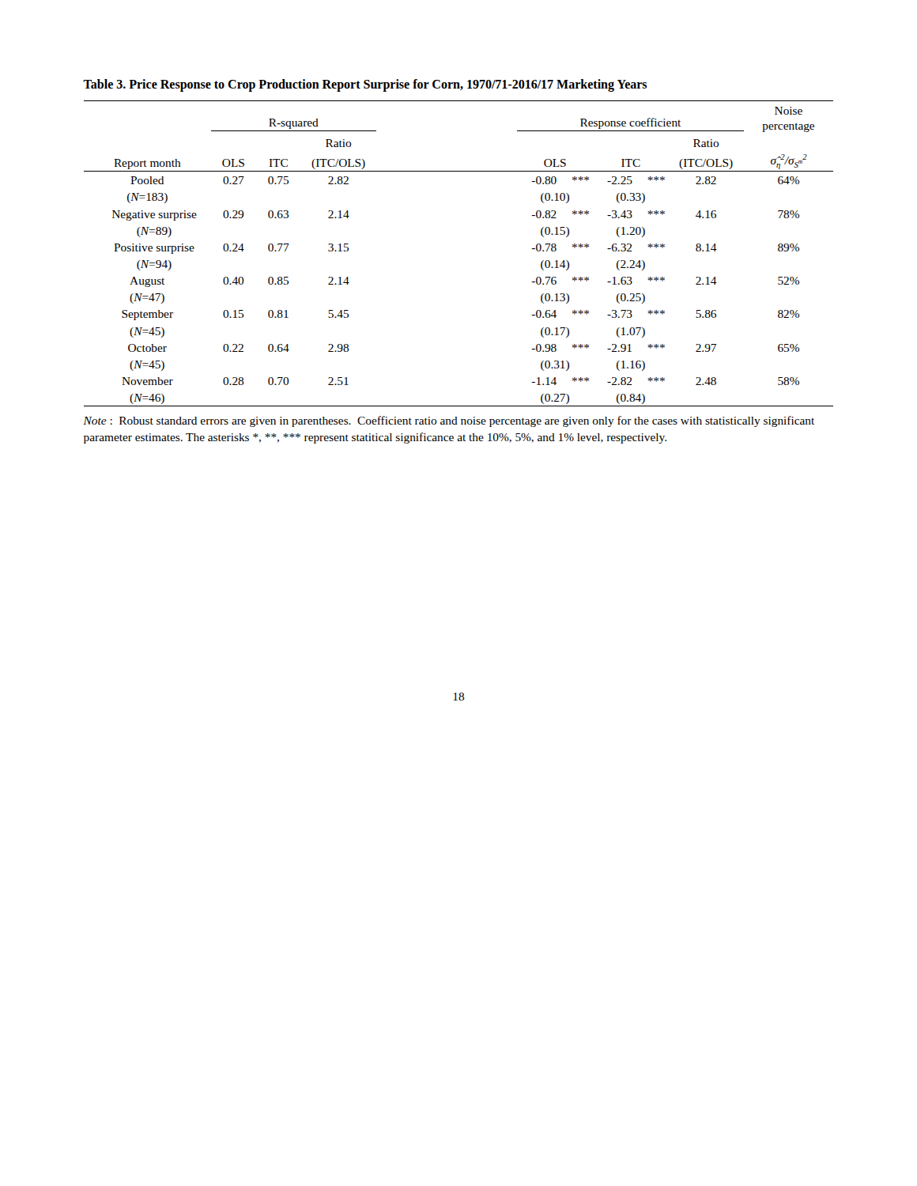Table 3. Price Response to Crop Production Report Surprise for Corn, 1970/71-2016/17 Marketing Years
| | R-squared | | Response coefficient | Noise percentage |
| | | | Ratio | | | Ratio | |
| Report month | OLS | ITC | (ITC/OLS) | | OLS | ITC | (ITC/OLS) | σ̂ η 2 /σ S m 2 |
| Pooled | 0.27 | 0.75 | 2.82 | | -0.80 | *** | -2.25 | *** | 2.82 | 64% |
| ( N =183) | | | | | (0.10) | (0.33) | | |
| Negative surprise | 0.29 | 0.63 | 2.14 | | -0.82 | *** | -3.43 | *** | 4.16 | 78% |
| ( N =89) | | | | | (0.15) | (1.20) | | |
| Positive surprise | 0.24 | 0.77 | 3.15 | | -0.78 | *** | -6.32 | *** | 8.14 | 89% |
| ( N =94) | | | | | (0.14) | (2.24) | | |
| August | 0.40 | 0.85 | 2.14 | | -0.76 | *** | -1.63 | *** | 2.14 | 52% |
| ( N =47) | | | | | (0.13) | (0.25) | | |
| September | 0.15 | 0.81 | 5.45 | | -0.64 | *** | -3.73 | *** | 5.86 | 82% |
| ( N =45) | | | | | (0.17) | (1.07) | | |
| October | 0.22 | 0.64 | 2.98 | | -0.98 | *** | -2.91 | *** | 2.97 | 65% |
| ( N =45) | | | | | (0.31) | (1.16) | | |
| November | 0.28 | 0.70 | 2.51 | | -1.14 | *** | -2.82 | *** | 2.48 | 58% |
| ( N =46) | | | | | (0.27) | (0.84) | | |
Note : Robust standard errors are given in parentheses. Coefficient ratio and noise percentage are given only for the cases with statistically significant parameter estimates. The asterisks *, **, *** represent statitical significance at the 10%, 5%, and 1% level, respectively.
18